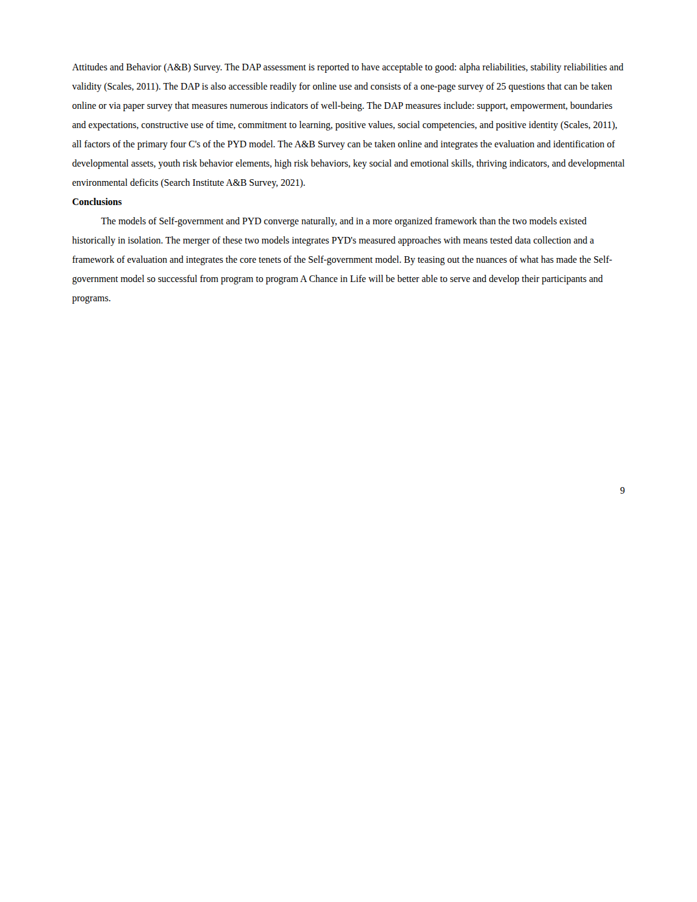Attitudes and Behavior (A&B) Survey. The DAP assessment is reported to have acceptable to good: alpha reliabilities, stability reliabilities and validity (Scales, 2011). The DAP is also accessible readily for online use and consists of a one-page survey of 25 questions that can be taken online or via paper survey that measures numerous indicators of well-being. The DAP measures include: support, empowerment, boundaries and expectations, constructive use of time, commitment to learning, positive values, social competencies, and positive identity (Scales, 2011), all factors of the primary four C's of the PYD model. The A&B Survey can be taken online and integrates the evaluation and identification of developmental assets, youth risk behavior elements, high risk behaviors, key social and emotional skills, thriving indicators, and developmental environmental deficits (Search Institute A&B Survey, 2021).
Conclusions
The models of Self-government and PYD converge naturally, and in a more organized framework than the two models existed historically in isolation. The merger of these two models integrates PYD's measured approaches with means tested data collection and a framework of evaluation and integrates the core tenets of the Self-government model. By teasing out the nuances of what has made the Self-government model so successful from program to program A Chance in Life will be better able to serve and develop their participants and programs.
9